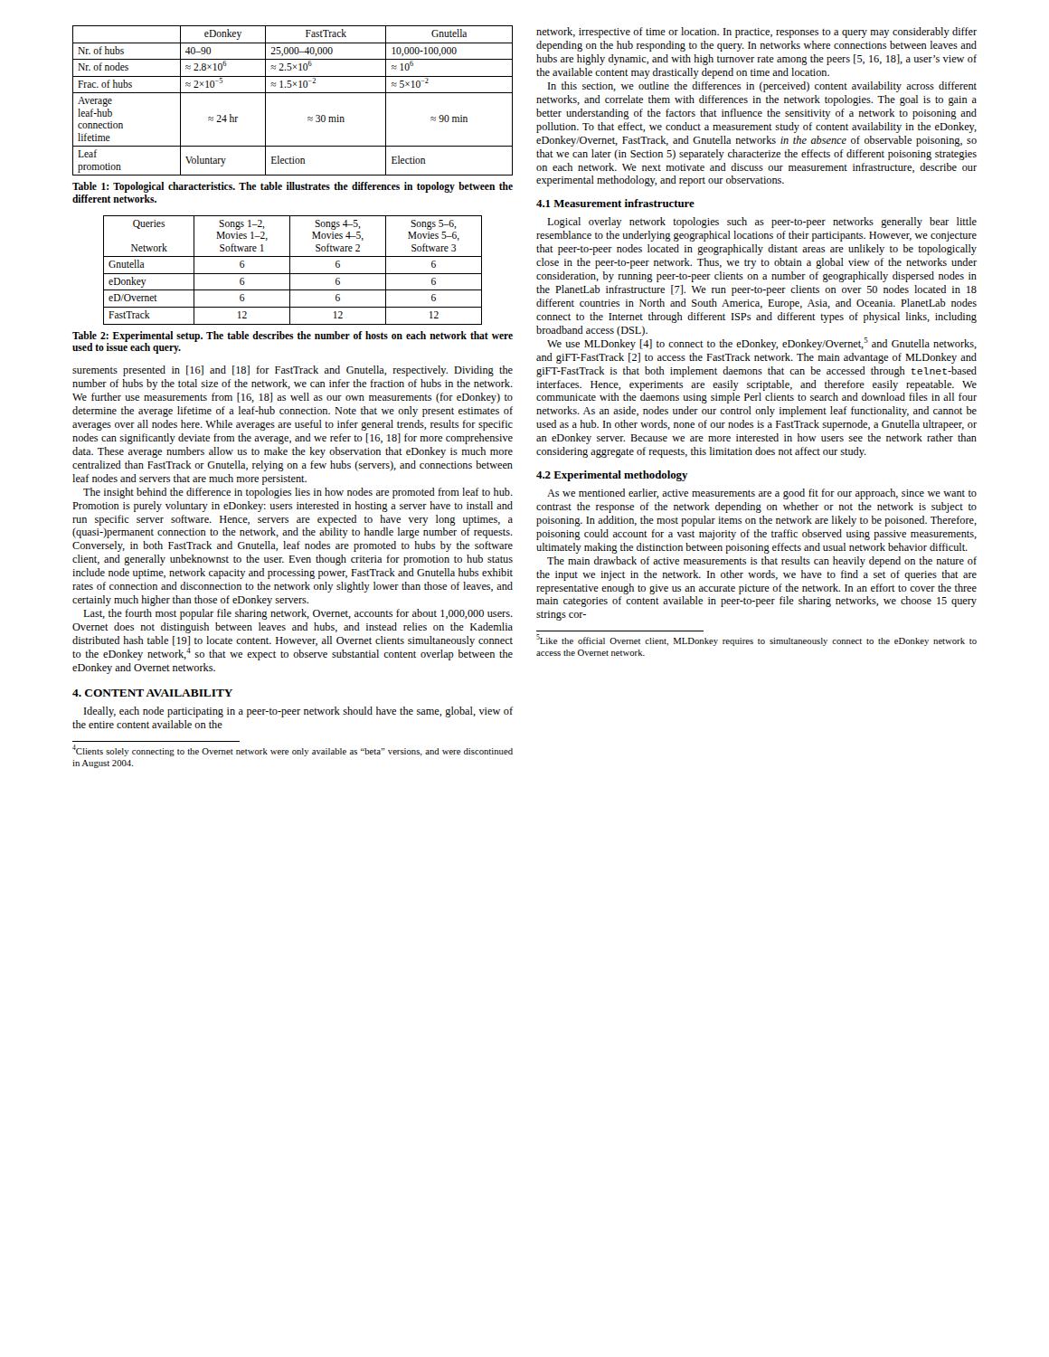| | eDonkey | FastTrack | Gnutella |
| Nr. of hubs | 40–90 | 25,000–40,000 | 10,000-100,000 |
| Nr. of nodes | ≈ 2.8×10 6 | ≈ 2.5×10 6 | ≈ 10 6 |
| Frac. of hubs | ≈ 2×10 −5 | ≈ 1.5×10 −2 | ≈ 5×10 −2 |
| Average leaf-hub connection lifetime | ≈ 24 hr | ≈ 30 min | ≈ 90 min |
| Leaf promotion | Voluntary | Election | Election |
Table 1: Topological characteristics. The table illustrates the differences in topology between the different networks.
| Queries Network | Songs 1–2, Movies 1–2, Software 1 | Songs 4–5, Movies 4–5, Software 2 | Songs 5–6, Movies 5–6, Software 3 |
| Gnutella | 6 | 6 | 6 |
| eDonkey | 6 | 6 | 6 |
| eD/Overnet | 6 | 6 | 6 |
| FastTrack | 12 | 12 | 12 |
Table 2: Experimental setup. The table describes the number of hosts on each network that were used to issue each query.
surements presented in [16] and [18] for FastTrack and Gnutella, respectively. Dividing the number of hubs by the total size of the network, we can infer the fraction of hubs in the network. We further use measurements from [16, 18] as well as our own measurements (for eDonkey) to determine the average lifetime of a leaf-hub connection. Note that we only present estimates of averages over all nodes here. While averages are useful to infer general trends, results for specific nodes can significantly deviate from the average, and we refer to [16, 18] for more comprehensive data. These average numbers allow us to make the key observation that eDonkey is much more centralized than FastTrack or Gnutella, relying on a few hubs (servers), and connections between leaf nodes and servers that are much more persistent.
The insight behind the difference in topologies lies in how nodes are promoted from leaf to hub. Promotion is purely voluntary in eDonkey: users interested in hosting a server have to install and run specific server software. Hence, servers are expected to have very long uptimes, a (quasi-)permanent connection to the network, and the ability to handle large number of requests. Conversely, in both FastTrack and Gnutella, leaf nodes are promoted to hubs by the software client, and generally unbeknownst to the user. Even though criteria for promotion to hub status include node uptime, network capacity and processing power, FastTrack and Gnutella hubs exhibit rates of connection and disconnection to the network only slightly lower than those of leaves, and certainly much higher than those of eDonkey servers.
Last, the fourth most popular file sharing network, Overnet, accounts for about 1,000,000 users. Overnet does not distinguish between leaves and hubs, and instead relies on the Kademlia distributed hash table [19] to locate content. However, all Overnet clients simultaneously connect to the eDonkey network,4 so that we expect to observe substantial content overlap between the eDonkey and Overnet networks.
4. CONTENT AVAILABILITY
Ideally, each node participating in a peer-to-peer network should have the same, global, view of the entire content available on the
4Clients solely connecting to the Overnet network were only available as “beta” versions, and were discontinued in August 2004.
network, irrespective of time or location. In practice, responses to a query may considerably differ depending on the hub responding to the query. In networks where connections between leaves and hubs are highly dynamic, and with high turnover rate among the peers [5, 16, 18], a user’s view of the available content may drastically depend on time and location.
In this section, we outline the differences in (perceived) content availability across different networks, and correlate them with differences in the network topologies. The goal is to gain a better understanding of the factors that influence the sensitivity of a network to poisoning and pollution. To that effect, we conduct a measurement study of content availability in the eDonkey, eDonkey/Overnet, FastTrack, and Gnutella networks in the absence of observable poisoning, so that we can later (in Section 5) separately characterize the effects of different poisoning strategies on each network. We next motivate and discuss our measurement infrastructure, describe our experimental methodology, and report our observations.
4.1 Measurement infrastructure
Logical overlay network topologies such as peer-to-peer networks generally bear little resemblance to the underlying geographical locations of their participants. However, we conjecture that peer-to-peer nodes located in geographically distant areas are unlikely to be topologically close in the peer-to-peer network. Thus, we try to obtain a global view of the networks under consideration, by running peer-to-peer clients on a number of geographically dispersed nodes in the PlanetLab infrastructure [7]. We run peer-to-peer clients on over 50 nodes located in 18 different countries in North and South America, Europe, Asia, and Oceania. PlanetLab nodes connect to the Internet through different ISPs and different types of physical links, including broadband access (DSL).
We use MLDonkey [4] to connect to the eDonkey, eDonkey/Overnet,5 and Gnutella networks, and giFT-FastTrack [2] to access the FastTrack network. The main advantage of MLDonkey and giFT-FastTrack is that both implement daemons that can be accessed through telnet-based interfaces. Hence, experiments are easily scriptable, and therefore easily repeatable. We communicate with the daemons using simple Perl clients to search and download files in all four networks. As an aside, nodes under our control only implement leaf functionality, and cannot be used as a hub. In other words, none of our nodes is a FastTrack supernode, a Gnutella ultrapeer, or an eDonkey server. Because we are more interested in how users see the network rather than considering aggregate of requests, this limitation does not affect our study.
4.2 Experimental methodology
As we mentioned earlier, active measurements are a good fit for our approach, since we want to contrast the response of the network depending on whether or not the network is subject to poisoning. In addition, the most popular items on the network are likely to be poisoned. Therefore, poisoning could account for a vast majority of the traffic observed using passive measurements, ultimately making the distinction between poisoning effects and usual network behavior difficult.
The main drawback of active measurements is that results can heavily depend on the nature of the input we inject in the network. In other words, we have to find a set of queries that are representative enough to give us an accurate picture of the network. In an effort to cover the three main categories of content available in peer-to-peer file sharing networks, we choose 15 query strings cor-
5Like the official Overnet client, MLDonkey requires to simultaneously connect to the eDonkey network to access the Overnet network.